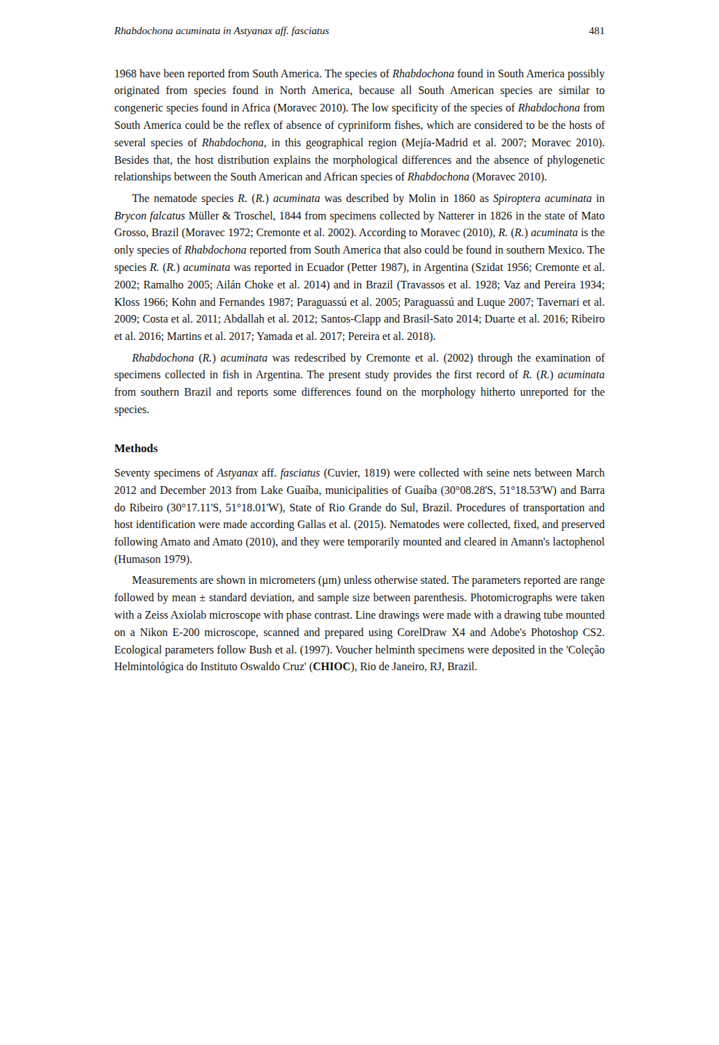Rhabdochona acuminata in Astyanax aff. fasciatus 481
1968 have been reported from South America. The species of Rhabdochona found in South America possibly originated from species found in North America, because all South American species are similar to congeneric species found in Africa (Moravec 2010). The low specificity of the species of Rhabdochona from South America could be the reflex of absence of cypriniform fishes, which are considered to be the hosts of several species of Rhabdochona, in this geographical region (Mejía-Madrid et al. 2007; Moravec 2010). Besides that, the host distribution explains the morphological differences and the absence of phylogenetic relationships between the South American and African species of Rhabdochona (Moravec 2010).
The nematode species R. (R.) acuminata was described by Molin in 1860 as Spiroptera acuminata in Brycon falcatus Müller & Troschel, 1844 from specimens collected by Natterer in 1826 in the state of Mato Grosso, Brazil (Moravec 1972; Cremonte et al. 2002). According to Moravec (2010), R. (R.) acuminata is the only species of Rhabdochona reported from South America that also could be found in southern Mexico. The species R. (R.) acuminata was reported in Ecuador (Petter 1987), in Argentina (Szidat 1956; Cremonte et al. 2002; Ramalho 2005; Ailán Choke et al. 2014) and in Brazil (Travassos et al. 1928; Vaz and Pereira 1934; Kloss 1966; Kohn and Fernandes 1987; Paraguassú et al. 2005; Paraguassú and Luque 2007; Tavernari et al. 2009; Costa et al. 2011; Abdallah et al. 2012; Santos-Clapp and Brasil-Sato 2014; Duarte et al. 2016; Ribeiro et al. 2016; Martins et al. 2017; Yamada et al. 2017; Pereira et al. 2018).
Rhabdochona (R.) acuminata was redescribed by Cremonte et al. (2002) through the examination of specimens collected in fish in Argentina. The present study provides the first record of R. (R.) acuminata from southern Brazil and reports some differences found on the morphology hitherto unreported for the species.
Methods
Seventy specimens of Astyanax aff. fasciatus (Cuvier, 1819) were collected with seine nets between March 2012 and December 2013 from Lake Guaíba, municipalities of Guaíba (30°08.28'S, 51°18.53'W) and Barra do Ribeiro (30°17.11'S, 51°18.01'W), State of Rio Grande do Sul, Brazil. Procedures of transportation and host identification were made according Gallas et al. (2015). Nematodes were collected, fixed, and preserved following Amato and Amato (2010), and they were temporarily mounted and cleared in Amann's lactophenol (Humason 1979).
Measurements are shown in micrometers (µm) unless otherwise stated. The parameters reported are range followed by mean ± standard deviation, and sample size between parenthesis. Photomicrographs were taken with a Zeiss Axiolab microscope with phase contrast. Line drawings were made with a drawing tube mounted on a Nikon E-200 microscope, scanned and prepared using CorelDraw X4 and Adobe's Photoshop CS2. Ecological parameters follow Bush et al. (1997). Voucher helminth specimens were deposited in the 'Coleção Helmintológica do Instituto Oswaldo Cruz' (CHIOC), Rio de Janeiro, RJ, Brazil.